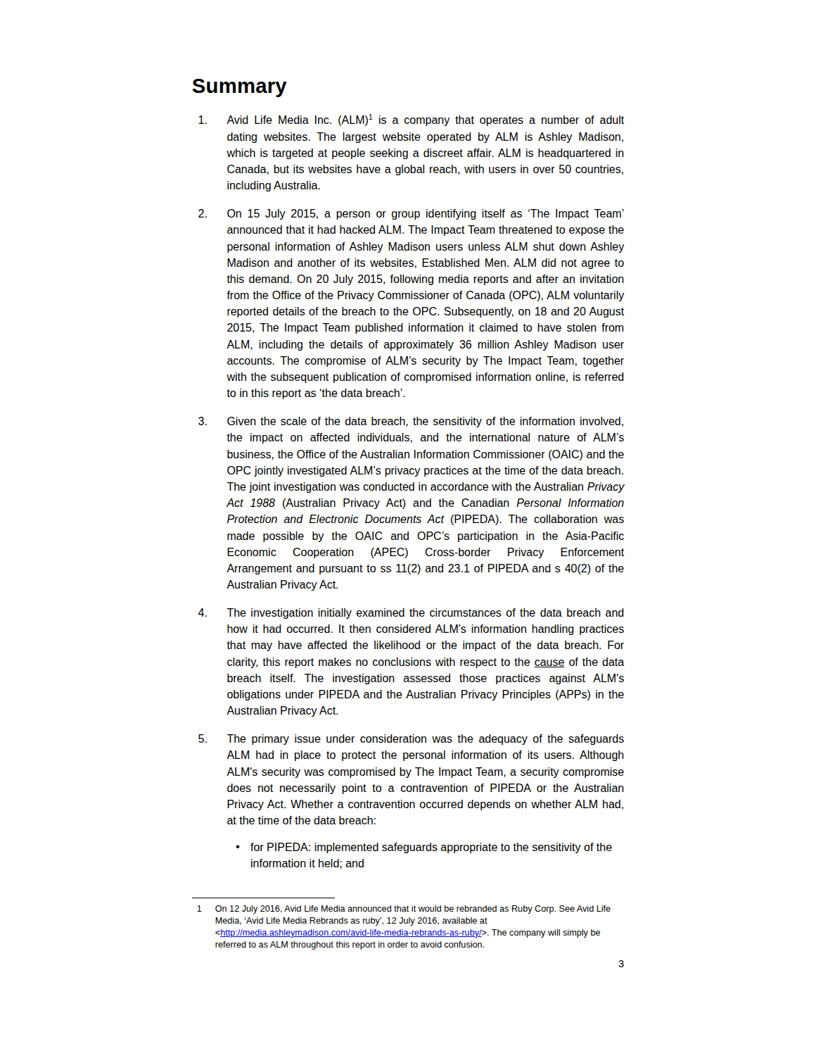Summary
Avid Life Media Inc. (ALM)1 is a company that operates a number of adult dating websites. The largest website operated by ALM is Ashley Madison, which is targeted at people seeking a discreet affair. ALM is headquartered in Canada, but its websites have a global reach, with users in over 50 countries, including Australia.
On 15 July 2015, a person or group identifying itself as ‘The Impact Team’ announced that it had hacked ALM. The Impact Team threatened to expose the personal information of Ashley Madison users unless ALM shut down Ashley Madison and another of its websites, Established Men. ALM did not agree to this demand. On 20 July 2015, following media reports and after an invitation from the Office of the Privacy Commissioner of Canada (OPC), ALM voluntarily reported details of the breach to the OPC. Subsequently, on 18 and 20 August 2015, The Impact Team published information it claimed to have stolen from ALM, including the details of approximately 36 million Ashley Madison user accounts. The compromise of ALM’s security by The Impact Team, together with the subsequent publication of compromised information online, is referred to in this report as ‘the data breach’.
Given the scale of the data breach, the sensitivity of the information involved, the impact on affected individuals, and the international nature of ALM’s business, the Office of the Australian Information Commissioner (OAIC) and the OPC jointly investigated ALM’s privacy practices at the time of the data breach. The joint investigation was conducted in accordance with the Australian Privacy Act 1988 (Australian Privacy Act) and the Canadian Personal Information Protection and Electronic Documents Act (PIPEDA). The collaboration was made possible by the OAIC and OPC’s participation in the Asia-Pacific Economic Cooperation (APEC) Cross-border Privacy Enforcement Arrangement and pursuant to ss 11(2) and 23.1 of PIPEDA and s 40(2) of the Australian Privacy Act.
The investigation initially examined the circumstances of the data breach and how it had occurred. It then considered ALM's information handling practices that may have affected the likelihood or the impact of the data breach. For clarity, this report makes no conclusions with respect to the cause of the data breach itself. The investigation assessed those practices against ALM's obligations under PIPEDA and the Australian Privacy Principles (APPs) in the Australian Privacy Act.
The primary issue under consideration was the adequacy of the safeguards ALM had in place to protect the personal information of its users. Although ALM's security was compromised by The Impact Team, a security compromise does not necessarily point to a contravention of PIPEDA or the Australian Privacy Act. Whether a contravention occurred depends on whether ALM had, at the time of the data breach:
for PIPEDA: implemented safeguards appropriate to the sensitivity of the information it held; and
1 On 12 July 2016, Avid Life Media announced that it would be rebranded as Ruby Corp. See Avid Life Media, ‘Avid Life Media Rebrands as ruby’, 12 July 2016, available at <http://media.ashleymadison.com/avid-life-media-rebrands-as-ruby/>. The company will simply be referred to as ALM throughout this report in order to avoid confusion.
3